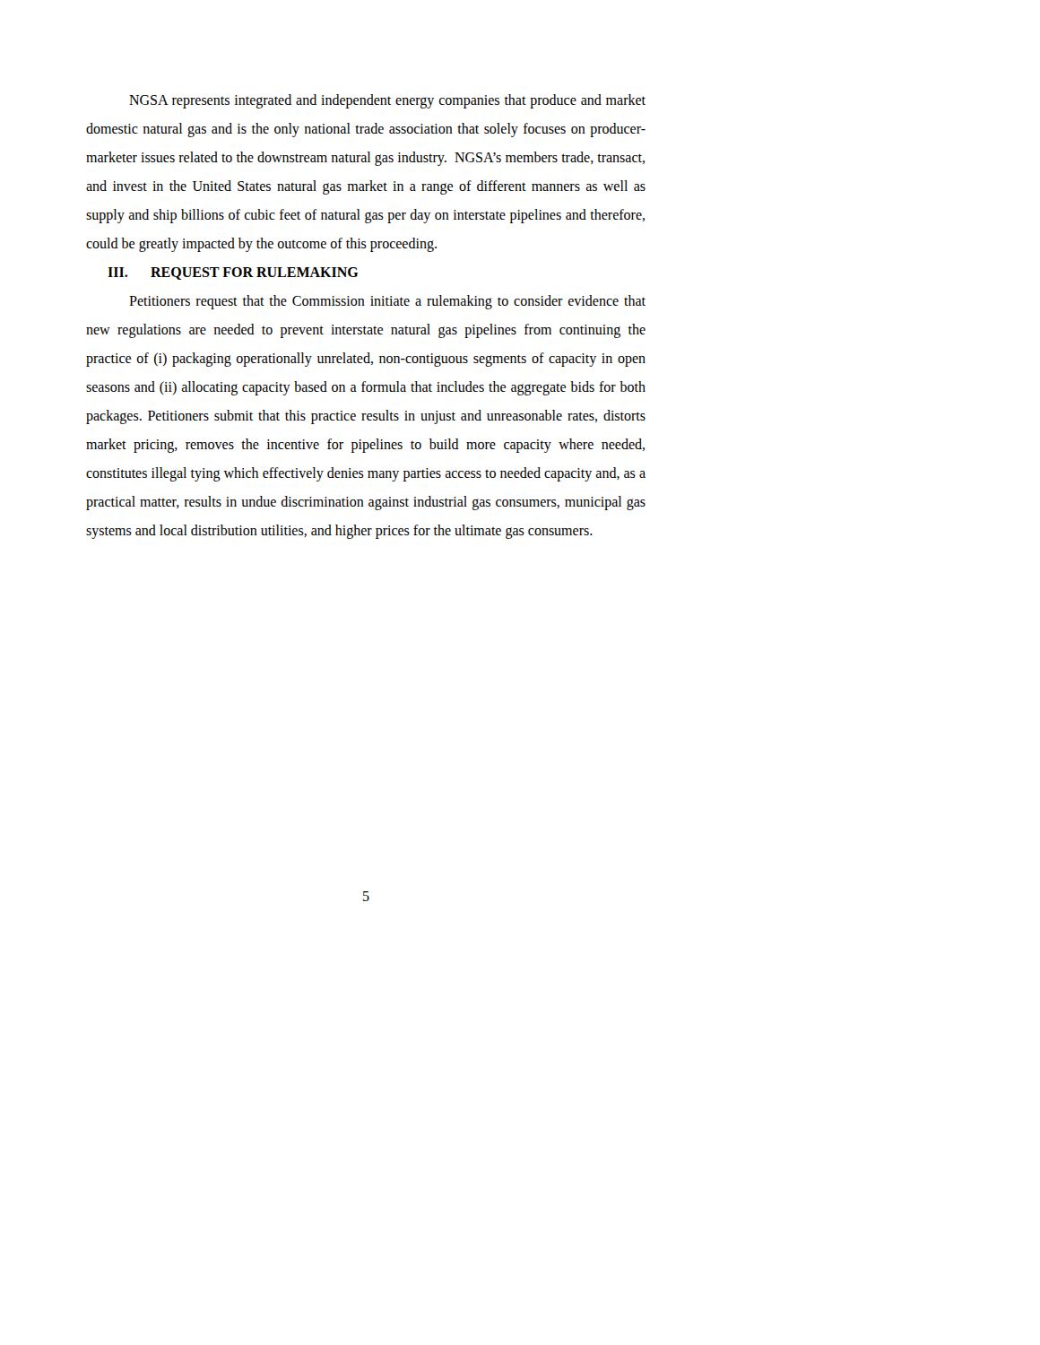NGSA represents integrated and independent energy companies that produce and market domestic natural gas and is the only national trade association that solely focuses on producer-marketer issues related to the downstream natural gas industry. NGSA’s members trade, transact, and invest in the United States natural gas market in a range of different manners as well as supply and ship billions of cubic feet of natural gas per day on interstate pipelines and therefore, could be greatly impacted by the outcome of this proceeding.
III. Request for Rulemaking
Petitioners request that the Commission initiate a rulemaking to consider evidence that new regulations are needed to prevent interstate natural gas pipelines from continuing the practice of (i) packaging operationally unrelated, non-contiguous segments of capacity in open seasons and (ii) allocating capacity based on a formula that includes the aggregate bids for both packages. Petitioners submit that this practice results in unjust and unreasonable rates, distorts market pricing, removes the incentive for pipelines to build more capacity where needed, constitutes illegal tying which effectively denies many parties access to needed capacity and, as a practical matter, results in undue discrimination against industrial gas consumers, municipal gas systems and local distribution utilities, and higher prices for the ultimate gas consumers.
5